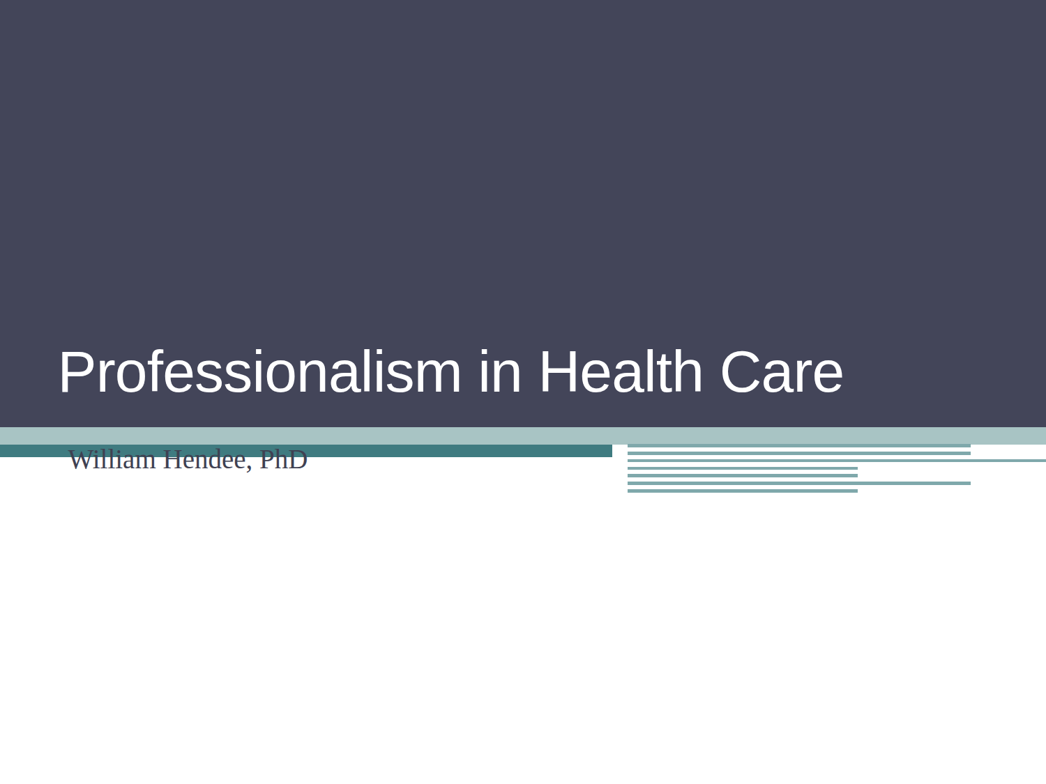Professionalism in Health Care
William Hendee, PhD